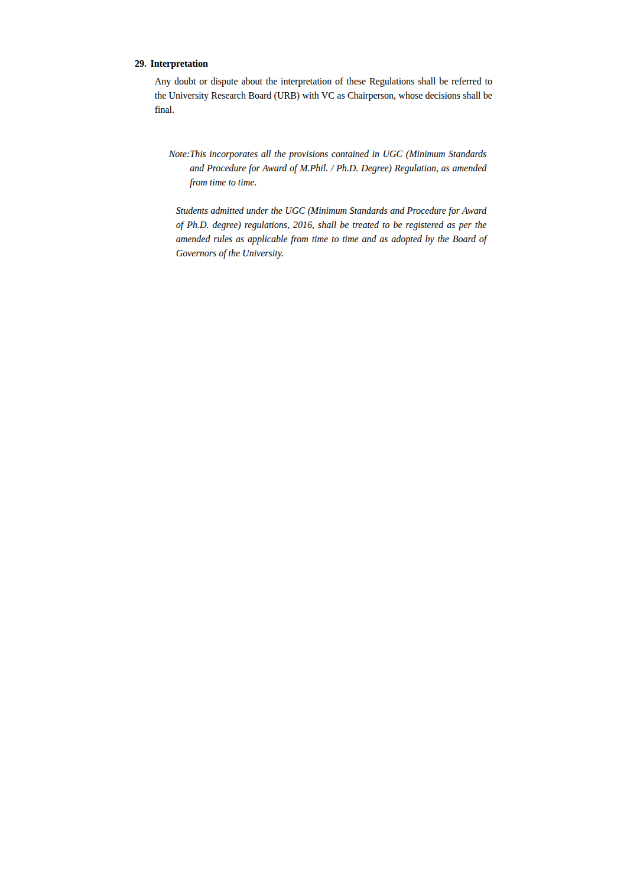29. Interpretation
Any doubt or dispute about the interpretation of these Regulations shall be referred to the University Research Board (URB) with VC as Chairperson, whose decisions shall be final.
Note: This incorporates all the provisions contained in UGC (Minimum Standards and Procedure for Award of M.Phil. / Ph.D. Degree) Regulation, as amended from time to time.
Students admitted under the UGC (Minimum Standards and Procedure for Award of Ph.D. degree) regulations, 2016, shall be treated to be registered as per the amended rules as applicable from time to time and as adopted by the Board of Governors of the University.